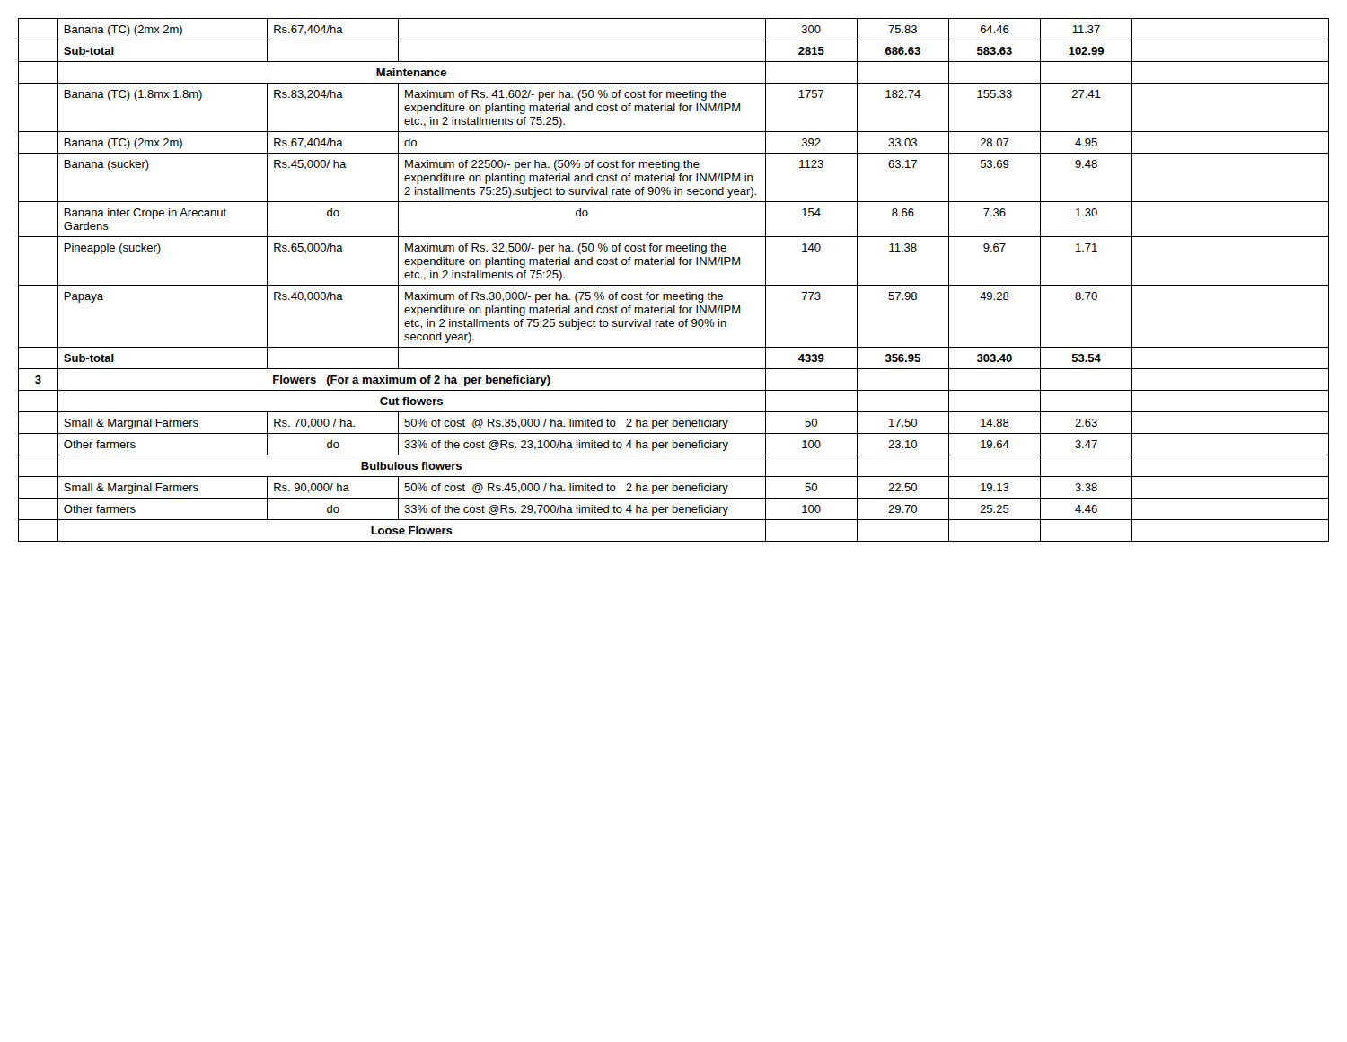| | Banana (TC) (2mx 2m) | Rs.67,404/ha | | 300 | 75.83 | 64.46 | 11.37 | |
| | Sub-total | | | 2815 | 686.63 | 583.63 | 102.99 | |
| | Maintenance | | | | | |
| | Banana (TC) (1.8mx 1.8m) | Rs.83,204/ha | Maximum of Rs. 41,602/- per ha. (50 % of cost for meeting the expenditure on planting material and cost of material for INM/IPM etc., in 2 installments of 75:25). | 1757 | 182.74 | 155.33 | 27.41 | |
| | Banana (TC) (2mx 2m) | Rs.67,404/ha | do | 392 | 33.03 | 28.07 | 4.95 | |
| | Banana (sucker) | Rs.45,000/ ha | Maximum of 22500/- per ha. (50% of cost for meeting the expenditure on planting material and cost of material for INM/IPM in 2 installments 75:25).subject to survival rate of 90% in second year). | 1123 | 63.17 | 53.69 | 9.48 | |
| | Banana inter Crope in Arecanut Gardens | do | do | 154 | 8.66 | 7.36 | 1.30 | |
| | Pineapple (sucker) | Rs.65,000/ha | Maximum of Rs. 32,500/- per ha. (50 % of cost for meeting the expenditure on planting material and cost of material for INM/IPM etc., in 2 installments of 75:25). | 140 | 11.38 | 9.67 | 1.71 | |
| | Papaya | Rs.40,000/ha | Maximum of Rs.30,000/- per ha. (75 % of cost for meeting the expenditure on planting material and cost of material for INM/IPM etc, in 2 installments of 75:25 subject to survival rate of 90% in second year). | 773 | 57.98 | 49.28 | 8.70 | |
| | Sub-total | | | 4339 | 356.95 | 303.40 | 53.54 | |
| 3 | Flowers (For a maximum of 2 ha per beneficiary) | | | | | |
| | Cut flowers | | | | | |
| | Small & Marginal Farmers | Rs. 70,000 / ha. | 50% of cost @ Rs.35,000 / ha. limited to 2 ha per beneficiary | 50 | 17.50 | 14.88 | 2.63 | |
| | Other farmers | do | 33% of the cost @Rs. 23,100/ha limited to 4 ha per beneficiary | 100 | 23.10 | 19.64 | 3.47 | |
| | Bulbulous flowers | | | | | |
| | Small & Marginal Farmers | Rs. 90,000/ ha | 50% of cost @ Rs.45,000 / ha. limited to 2 ha per beneficiary | 50 | 22.50 | 19.13 | 3.38 | |
| | Other farmers | do | 33% of the cost @Rs. 29,700/ha limited to 4 ha per beneficiary | 100 | 29.70 | 25.25 | 4.46 | |
| | Loose Flowers | | | | | |